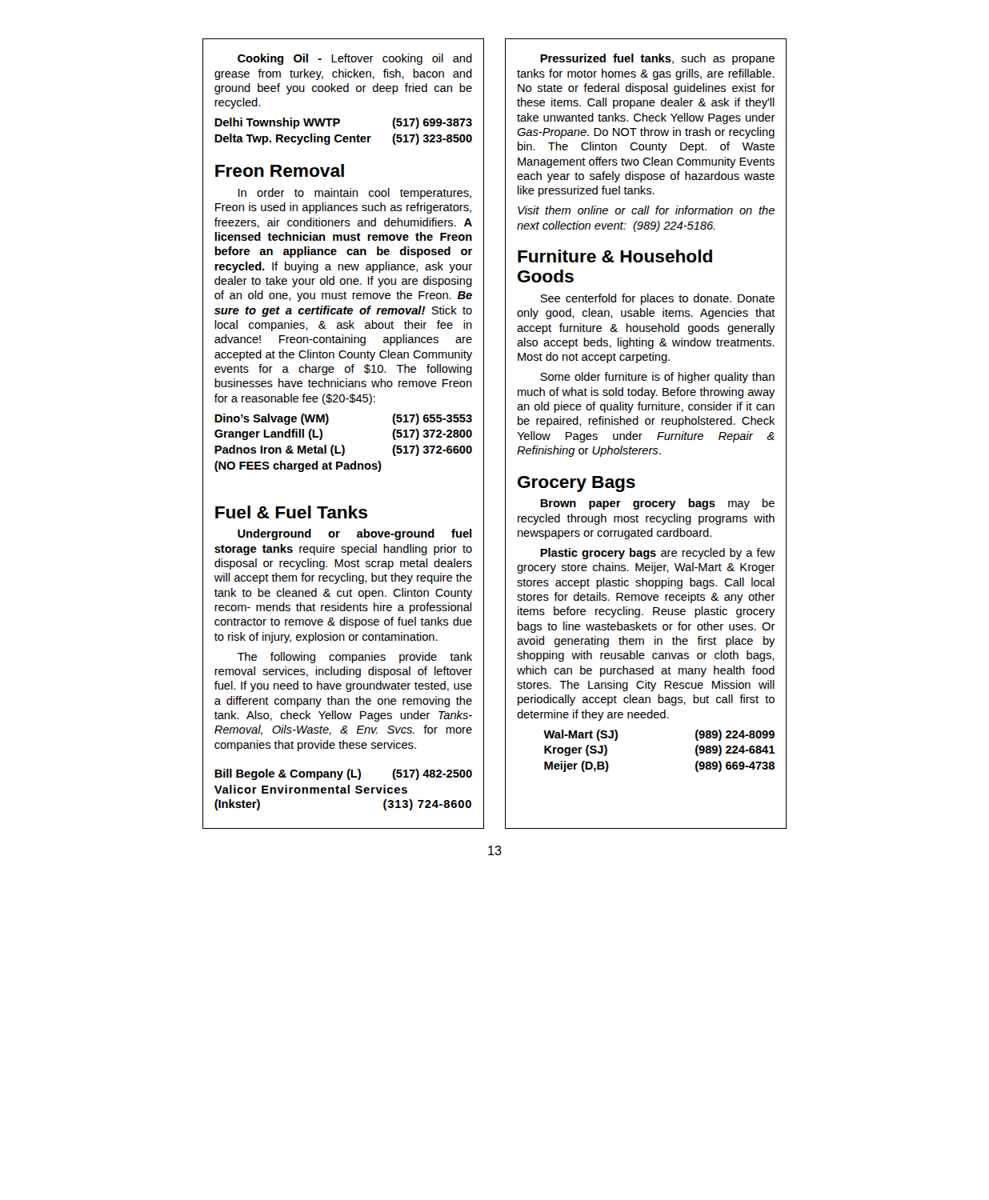Cooking Oil - Leftover cooking oil and grease from turkey, chicken, fish, bacon and ground beef you cooked or deep fried can be recycled.
Delhi Township WWTP(517) 699-3873
Delta Twp. Recycling Center(517) 323-8500
Freon Removal
In order to maintain cool temperatures, Freon is used in appliances such as refrigerators, freezers, air conditioners and dehumidifiers. A licensed technician must remove the Freon before an appliance can be disposed or recycled. If buying a new appliance, ask your dealer to take your old one. If you are disposing of an old one, you must remove the Freon. Be sure to get a certificate of removal! Stick to local companies, & ask about their fee in advance! Freon-containing appliances are accepted at the Clinton County Clean Community events for a charge of $10. The following businesses have technicians who remove Freon for a reasonable fee ($20-$45):
Dino’s Salvage (WM)(517) 655-3553
Granger Landfill (L)(517) 372-2800
Padnos Iron & Metal (L)(517) 372-6600
(NO FEES charged at Padnos)
Fuel & Fuel Tanks
Underground or above-ground fuel storage tanks require special handling prior to disposal or recycling. Most scrap metal dealers will accept them for recycling, but they require the tank to be cleaned & cut open. Clinton County recom- mends that residents hire a professional contractor to remove & dispose of fuel tanks due to risk of injury, explosion or contamination.
The following companies provide tank removal services, including disposal of leftover fuel. If you need to have groundwater tested, use a different company than the one removing the tank. Also, check Yellow Pages under Tanks-Removal, Oils-Waste, & Env. Svcs. for more companies that provide these services.
Bill Begole & Company (L)(517) 482-2500
Valicor Environmental Services
(Inkster)(313) 724-8600
Pressurized fuel tanks, such as propane tanks for motor homes & gas grills, are refillable. No state or federal disposal guidelines exist for these items. Call propane dealer & ask if they'll take unwanted tanks. Check Yellow Pages under Gas-Propane. Do NOT throw in trash or recycling bin. The Clinton County Dept. of Waste Management offers two Clean Community Events each year to safely dispose of hazardous waste like pressurized fuel tanks.
Visit them online or call for information on the next collection event: (989) 224-5186.
Furniture & Household Goods
See centerfold for places to donate. Donate only good, clean, usable items. Agencies that accept furniture & household goods generally also accept beds, lighting & window treatments. Most do not accept carpeting.
Some older furniture is of higher quality than much of what is sold today. Before throwing away an old piece of quality furniture, consider if it can be repaired, refinished or reupholstered. Check Yellow Pages under Furniture Repair & Refinishing or Upholsterers.
Grocery Bags
Brown paper grocery bags may be recycled through most recycling programs with newspapers or corrugated cardboard.
Plastic grocery bags are recycled by a few grocery store chains. Meijer, Wal-Mart & Kroger stores accept plastic shopping bags. Call local stores for details. Remove receipts & any other items before recycling. Reuse plastic grocery bags to line wastebaskets or for other uses. Or avoid generating them in the first place by shopping with reusable canvas or cloth bags, which can be purchased at many health food stores. The Lansing City Rescue Mission will periodically accept clean bags, but call first to determine if they are needed.
Wal-Mart (SJ)(989) 224-8099
Kroger (SJ)(989) 224-6841
Meijer (D,B)(989) 669-4738
13